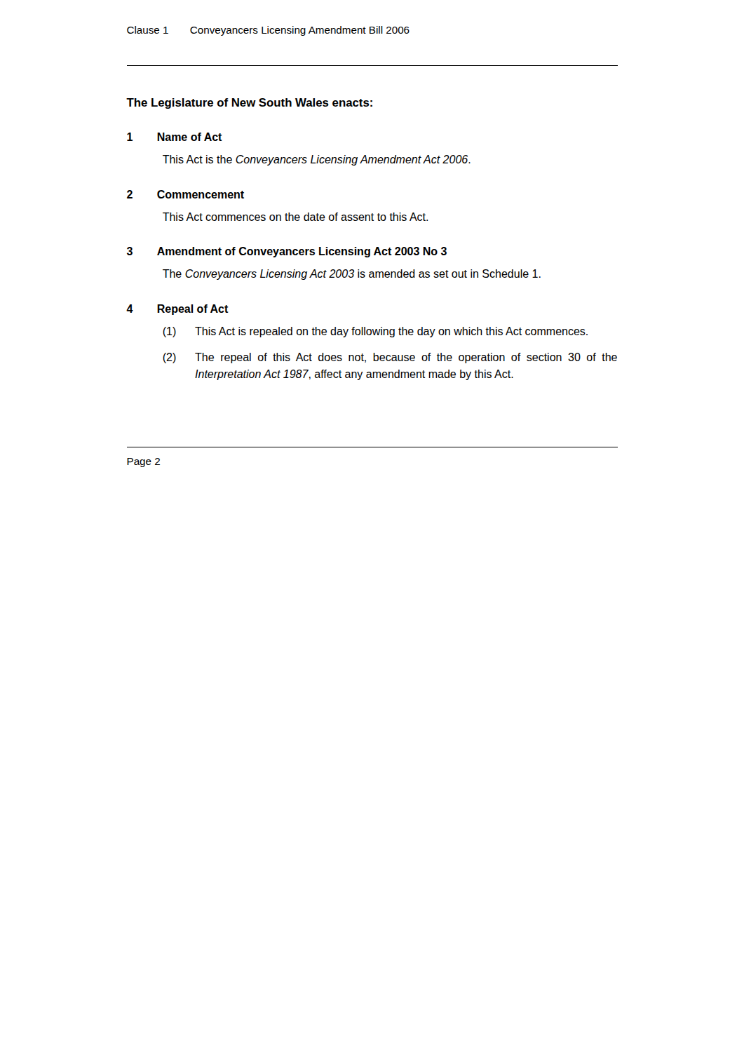Clause 1 Conveyancers Licensing Amendment Bill 2006
The Legislature of New South Wales enacts:
1 Name of Act
This Act is the Conveyancers Licensing Amendment Act 2006.
2 Commencement
This Act commences on the date of assent to this Act.
3 Amendment of Conveyancers Licensing Act 2003 No 3
The Conveyancers Licensing Act 2003 is amended as set out in Schedule 1.
4 Repeal of Act
(1) This Act is repealed on the day following the day on which this Act commences.
(2) The repeal of this Act does not, because of the operation of section 30 of the Interpretation Act 1987, affect any amendment made by this Act.
Page 2